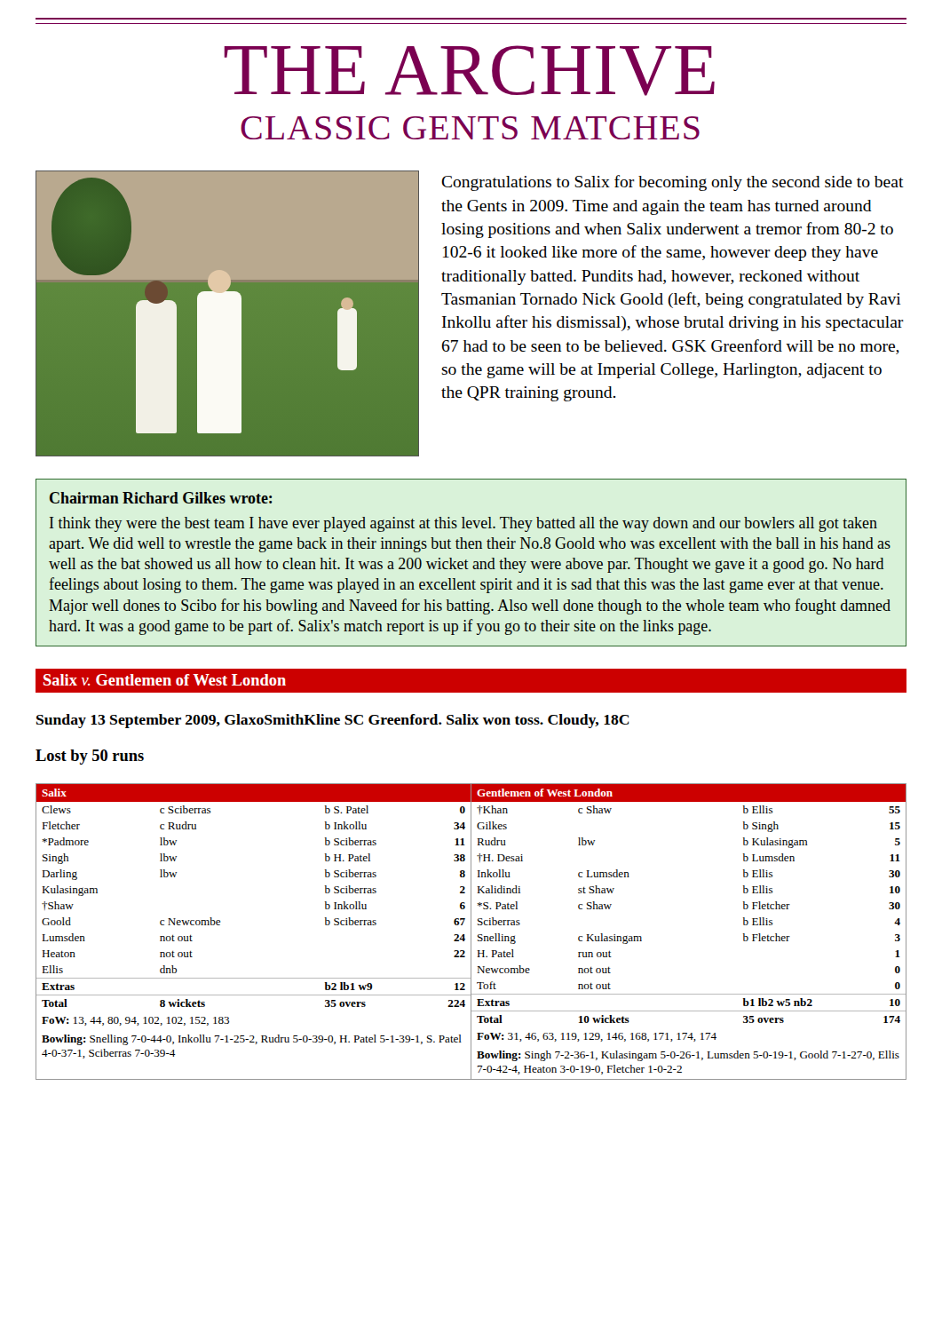THE ARCHIVE
CLASSIC GENTS MATCHES
Congratulations to Salix for becoming only the second side to beat the Gents in 2009. Time and again the team has turned around losing positions and when Salix underwent a tremor from 80-2 to 102-6 it looked like more of the same, however deep they have traditionally batted. Pundits had, however, reckoned without Tasmanian Tornado Nick Goold (left, being congratulated by Ravi Inkollu after his dismissal), whose brutal driving in his spectacular 67 had to be seen to be believed. GSK Greenford will be no more, so the game will be at Imperial College, Harlington, adjacent to the QPR training ground.
Chairman Richard Gilkes wrote: I think they were the best team I have ever played against at this level. They batted all the way down and our bowlers all got taken apart. We did well to wrestle the game back in their innings but then their No.8 Goold who was excellent with the ball in his hand as well as the bat showed us all how to clean hit. It was a 200 wicket and they were above par. Thought we gave it a good go. No hard feelings about losing to them. The game was played in an excellent spirit and it is sad that this was the last game ever at that venue. Major well dones to Scibo for his bowling and Naveed for his batting. Also well done though to the whole team who fought damned hard. It was a good game to be part of. Salix's match report is up if you go to their site on the links page.
Salix v. Gentlemen of West London
Sunday 13 September 2009, GlaxoSmithKline SC Greenford. Salix won toss. Cloudy, 18C
Lost by 50 runs
Salix
| Clews | c Sciberras | b S. Patel | 0 |
| Fletcher | c Rudru | b Inkollu | 34 |
| *Padmore | lbw | b Sciberras | 11 |
| Singh | lbw | b H. Patel | 38 |
| Darling | lbw | b Sciberras | 8 |
| Kulasingam | | b Sciberras | 2 |
| † Shaw | | b Inkollu | 6 |
| Goold | c Newcombe | b Sciberras | 67 |
| Lumsden | not out | | 24 |
| Heaton | not out | | 22 |
| Ellis | dnb | | |
| Extras | | b2 lb1 w9 | 12 |
| Total | 8 wickets | 35 overs | 224 |
FoW: 13, 44, 80, 94, 102, 102, 152, 183
Bowling: Snelling 7-0-44-0, Inkollu 7-1-25-2, Rudru 5-0-39-0, H. Patel 5-1-39-1, S. Patel 4-0-37-1, Sciberras 7-0-39-4
Gentlemen of West London
| † Khan | c Shaw | b Ellis | 55 |
| Gilkes | | b Singh | 15 |
| Rudru | lbw | b Kulasingam | 5 |
| † H. Desai | | b Lumsden | 11 |
| Inkollu | c Lumsden | b Ellis | 30 |
| Kalidindi | st Shaw | b Ellis | 10 |
| *S. Patel | c Shaw | b Fletcher | 30 |
| Sciberras | | b Ellis | 4 |
| Snelling | c Kulasingam | b Fletcher | 3 |
| H. Patel | run out | | 1 |
| Newcombe | not out | | 0 |
| Toft | not out | | 0 |
| Extras | | b1 lb2 w5 nb2 | 10 |
| Total | 10 wickets | 35 overs | 174 |
FoW: 31, 46, 63, 119, 129, 146, 168, 171, 174, 174
Bowling: Singh 7-2-36-1, Kulasingam 5-0-26-1, Lumsden 5-0-19-1, Goold 7-1-27-0, Ellis 7-0-42-4, Heaton 3-0-19-0, Fletcher 1-0-2-2